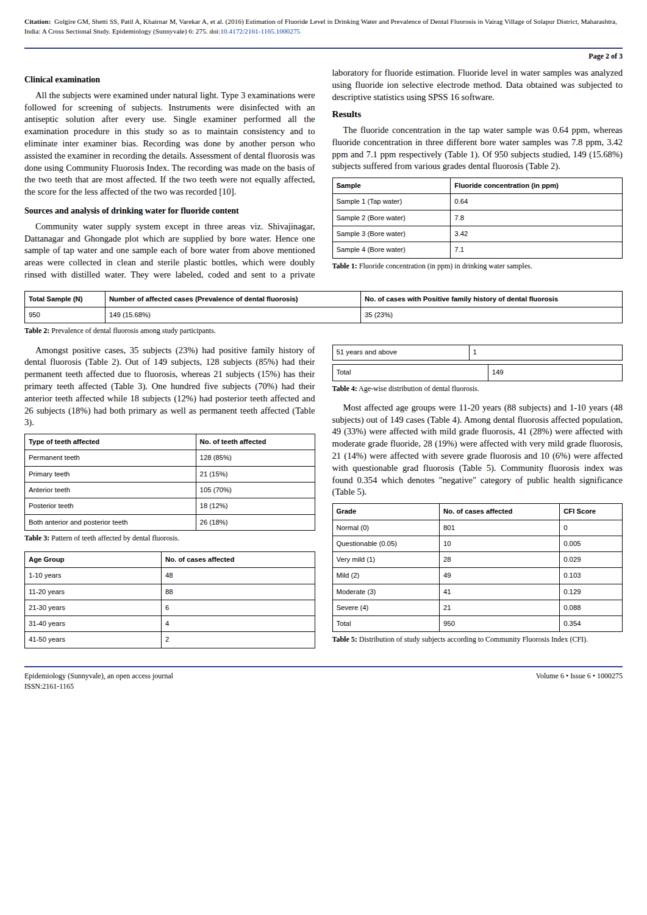Citation: Golgire GM, Shetti SS, Patil A, Khairnar M, Varekar A, et al. (2016) Estimation of Fluoride Level in Drinking Water and Prevalence of Dental Fluorosis in Vairag Village of Solapur District, Maharashtra, India: A Cross Sectional Study. Epidemiology (Sunnyvale) 6: 275. doi:10.4172/2161-1165.1000275
Page 2 of 3
Clinical examination
All the subjects were examined under natural light. Type 3 examinations were followed for screening of subjects. Instruments were disinfected with an antiseptic solution after every use. Single examiner performed all the examination procedure in this study so as to maintain consistency and to eliminate inter examiner bias. Recording was done by another person who assisted the examiner in recording the details. Assessment of dental fluorosis was done using Community Fluorosis Index. The recording was made on the basis of the two teeth that are most affected. If the two teeth were not equally affected, the score for the less affected of the two was recorded [10].
Sources and analysis of drinking water for fluoride content
Community water supply system except in three areas viz. Shivajinagar, Dattanagar and Ghongade plot which are supplied by bore water. Hence one sample of tap water and one sample each of bore water from above mentioned areas were collected in clean and sterile plastic bottles, which were doubly rinsed with distilled water. They were labeled, coded and sent to a private laboratory for fluoride estimation. Fluoride level in water samples was analyzed using fluoride ion selective electrode method. Data obtained was subjected to descriptive statistics using SPSS 16 software.
Results
The fluoride concentration in the tap water sample was 0.64 ppm, whereas fluoride concentration in three different bore water samples was 7.8 ppm, 3.42 ppm and 7.1 ppm respectively (Table 1). Of 950 subjects studied, 149 (15.68%) subjects suffered from various grades dental fluorosis (Table 2).
| Sample | Fluoride concentration (in ppm) |
| --- | --- |
| Sample 1 (Tap water) | 0.64 |
| Sample 2 (Bore water) | 7.8 |
| Sample 3 (Bore water) | 3.42 |
| Sample 4 (Bore water) | 7.1 |
Table 1: Fluoride concentration (in ppm) in drinking water samples.
| Total Sample (N) | Number of affected cases (Prevalence of dental fluorosis) | No. of cases with Positive family history of dental fluorosis |
| --- | --- | --- |
| 950 | 149 (15.68%) | 35 (23%) |
Table 2: Prevalence of dental fluorosis among study participants.
Amongst positive cases, 35 subjects (23%) had positive family history of dental fluorosis (Table 2). Out of 149 subjects, 128 subjects (85%) had their permanent teeth affected due to fluorosis, whereas 21 subjects (15%) has their primary teeth affected (Table 3). One hundred five subjects (70%) had their anterior teeth affected while 18 subjects (12%) had posterior teeth affected and 26 subjects (18%) had both primary as well as permanent teeth affected (Table 3).
| Type of teeth affected | No. of teeth affected |
| --- | --- |
| Permanent teeth | 128 (85%) |
| Primary teeth | 21 (15%) |
| Anterior teeth | 105 (70%) |
| Posterior teeth | 18 (12%) |
| Both anterior and posterior teeth | 26 (18%) |
Table 3: Pattern of teeth affected by dental fluorosis.
| Age Group | No. of cases affected |
| --- | --- |
| 1-10 years | 48 |
| 11-20 years | 88 |
| 21-30 years | 6 |
| 31-40 years | 4 |
| 41-50 years | 2 |
| 51 years and above | 1 |
| Total | 149 |
Table 4: Age-wise distribution of dental fluorosis.
Most affected age groups were 11-20 years (88 subjects) and 1-10 years (48 subjects) out of 149 cases (Table 4). Among dental fluorosis affected population, 49 (33%) were affected with mild grade fluorosis, 41 (28%) were affected with moderate grade fluoride, 28 (19%) were affected with very mild grade fluorosis, 21 (14%) were affected with severe grade fluorosis and 10 (6%) were affected with questionable grad fluorosis (Table 5). Community fluorosis index was found 0.354 which denotes "negative" category of public health significance (Table 5).
| Grade | No. of cases affected | CFI Score |
| --- | --- | --- |
| Normal (0) | 801 | 0 |
| Questionable (0.05) | 10 | 0.005 |
| Very mild (1) | 28 | 0.029 |
| Mild (2) | 49 | 0.103 |
| Moderate (3) | 41 | 0.129 |
| Severe (4) | 21 | 0.088 |
| Total | 950 | 0.354 |
Table 5: Distribution of study subjects according to Community Fluorosis Index (CFI).
Epidemiology (Sunnyvale), an open access journal
ISSN:2161-1165
Volume 6 • Issue 6 • 1000275